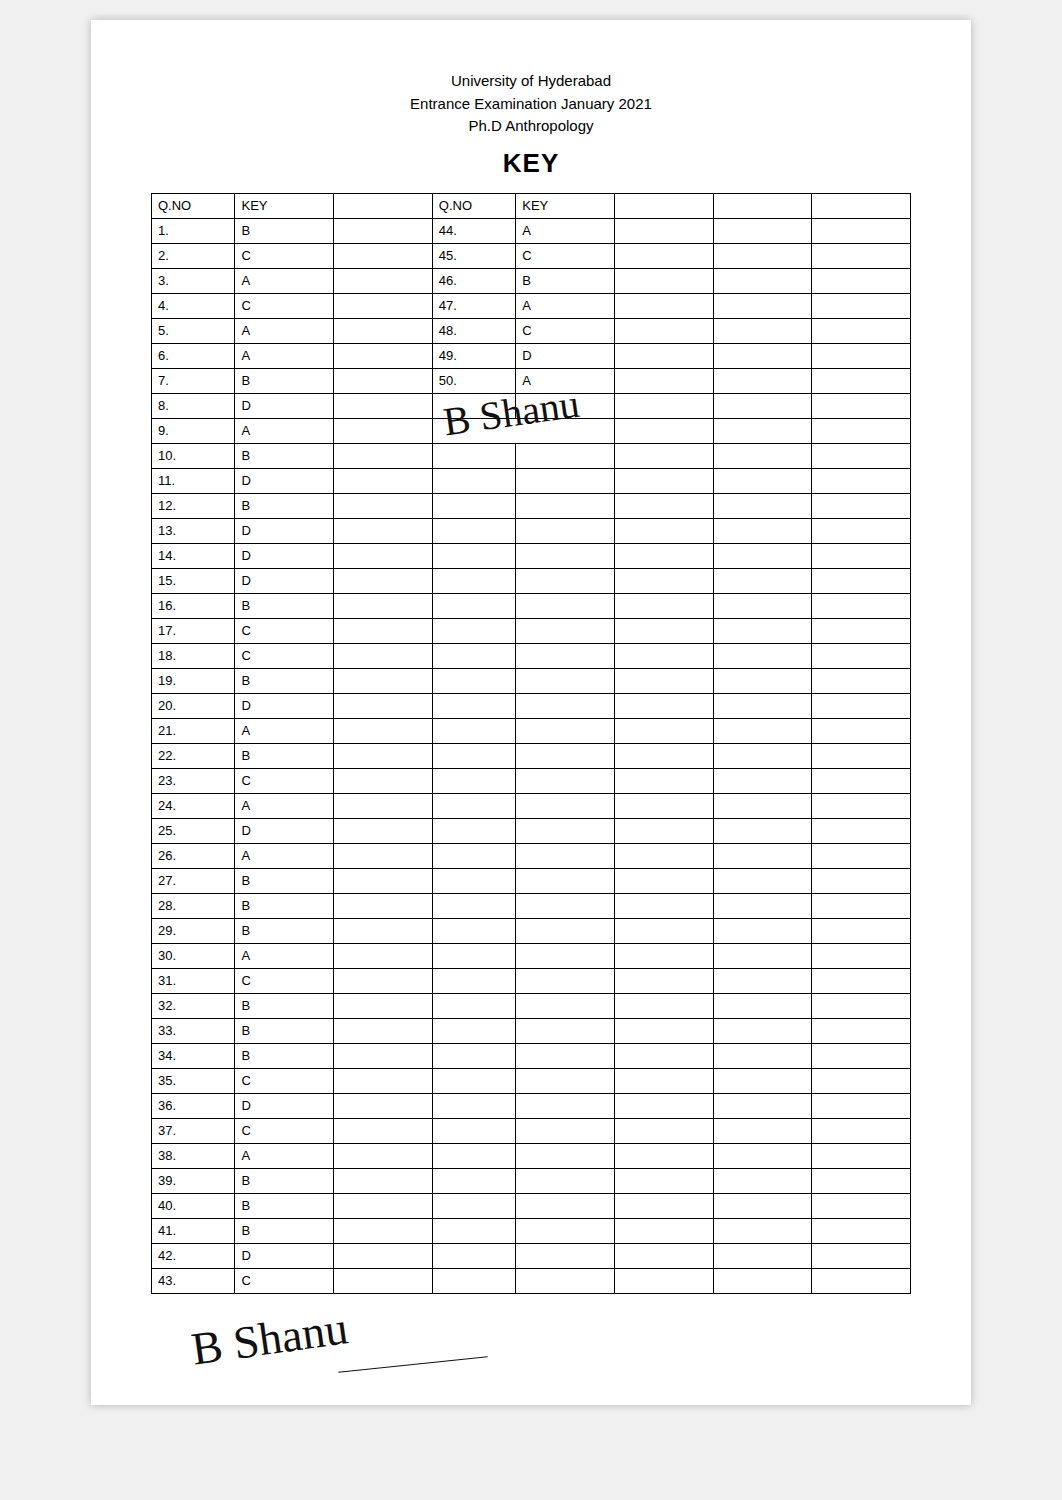University of Hyderabad Entrance Examination January 2021 Ph.D Anthropology
KEY
| Q.NO | KEY | | Q.NO | KEY | | | |
| --- | --- | --- | --- | --- | --- | --- | --- |
| 1. | B | | 44. | A | | | |
| 2. | C | | 45. | C | | | |
| 3. | A | | 46. | B | | | |
| 4. | C | | 47. | A | | | |
| 5. | A | | 48. | C | | | |
| 6. | A | | 49. | D | | | |
| 7. | B | | 50. | A | | | |
| 8. | D | | | | | | |
| 9. | A | | B Shanu | | | |
| 10. | B | | | | | | |
| 11. | D | | | | | | |
| 12. | B | | | | | | |
| 13. | D | | | | | | |
| 14. | D | | | | | | |
| 15. | D | | | | | | |
| 16. | B | | | | | | |
| 17. | C | | | | | | |
| 18. | C | | | | | | |
| 19. | B | | | | | | |
| 20. | D | | | | | | |
| 21. | A | | | | | | |
| 22. | B | | | | | | |
| 23. | C | | | | | | |
| 24. | A | | | | | | |
| 25. | D | | | | | | |
| 26. | A | | | | | | |
| 27. | B | | | | | | |
| 28. | B | | | | | | |
| 29. | B | | | | | | |
| 30. | A | | | | | | |
| 31. | C | | | | | | |
| 32. | B | | | | | | |
| 33. | B | | | | | | |
| 34. | B | | | | | | |
| 35. | C | | | | | | |
| 36. | D | | | | | | |
| 37. | C | | | | | | |
| 38. | A | | | | | | |
| 39. | B | | | | | | |
| 40. | B | | | | | | |
| 41. | B | | | | | | |
| 42. | D | | | | | | |
| 43. | C | | | | | | |
B Shanu